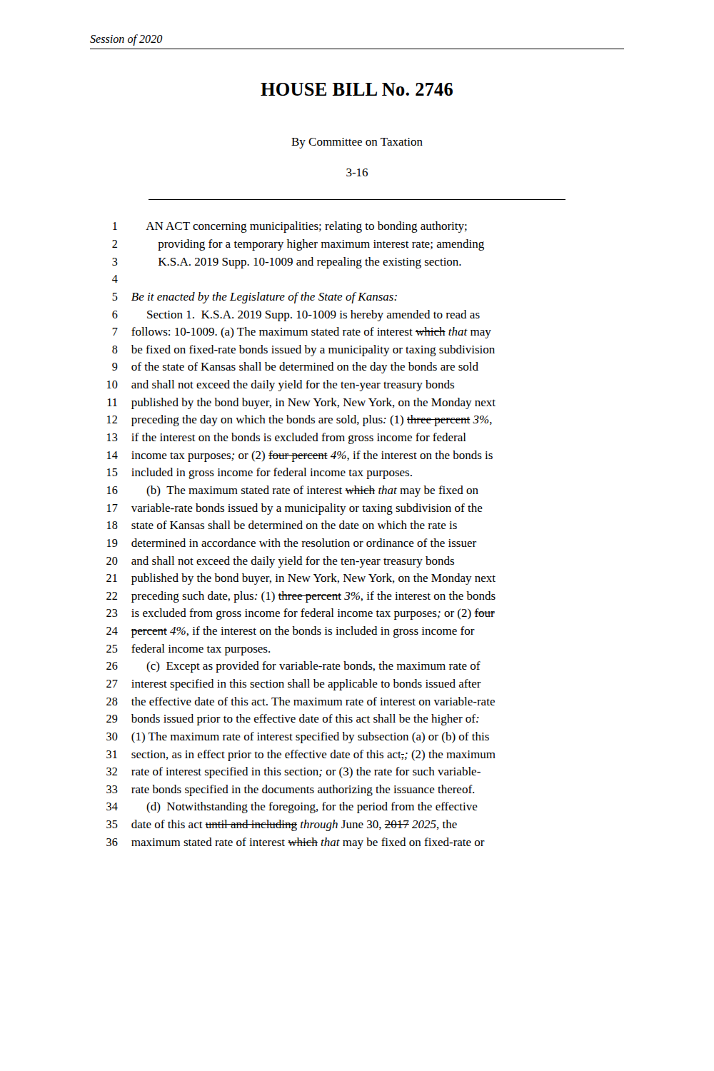Session of 2020
HOUSE BILL No. 2746
By Committee on Taxation
3-16
AN ACT concerning municipalities; relating to bonding authority;
providing for a temporary higher maximum interest rate; amending
K.S.A. 2019 Supp. 10-1009 and repealing the existing section.
Be it enacted by the Legislature of the State of Kansas:
Section 1. K.S.A. 2019 Supp. 10-1009 is hereby amended to read as
follows: 10-1009. (a) The maximum stated rate of interest which that may
be fixed on fixed-rate bonds issued by a municipality or taxing subdivision
of the state of Kansas shall be determined on the day the bonds are sold
and shall not exceed the daily yield for the ten-year treasury bonds
published by the bond buyer, in New York, New York, on the Monday next
preceding the day on which the bonds are sold, plus: (1) three percent 3%,
if the interest on the bonds is excluded from gross income for federal
income tax purposes; or (2) four percent 4%, if the interest on the bonds is
included in gross income for federal income tax purposes.
(b) The maximum stated rate of interest which that may be fixed on
variable-rate bonds issued by a municipality or taxing subdivision of the
state of Kansas shall be determined on the date on which the rate is
determined in accordance with the resolution or ordinance of the issuer
and shall not exceed the daily yield for the ten-year treasury bonds
published by the bond buyer, in New York, New York, on the Monday next
preceding such date, plus: (1) three percent 3%, if the interest on the bonds
is excluded from gross income for federal income tax purposes; or (2) four
percent 4%, if the interest on the bonds is included in gross income for
federal income tax purposes.
(c) Except as provided for variable-rate bonds, the maximum rate of
interest specified in this section shall be applicable to bonds issued after
the effective date of this act. The maximum rate of interest on variable-rate
bonds issued prior to the effective date of this act shall be the higher of:
(1) The maximum rate of interest specified by subsection (a) or (b) of this
section, as in effect prior to the effective date of this act,; (2) the maximum
rate of interest specified in this section; or (3) the rate for such variable-
rate bonds specified in the documents authorizing the issuance thereof.
(d) Notwithstanding the foregoing, for the period from the effective
date of this act until and including through June 30, 2017 2025, the
maximum stated rate of interest which that may be fixed on fixed-rate or